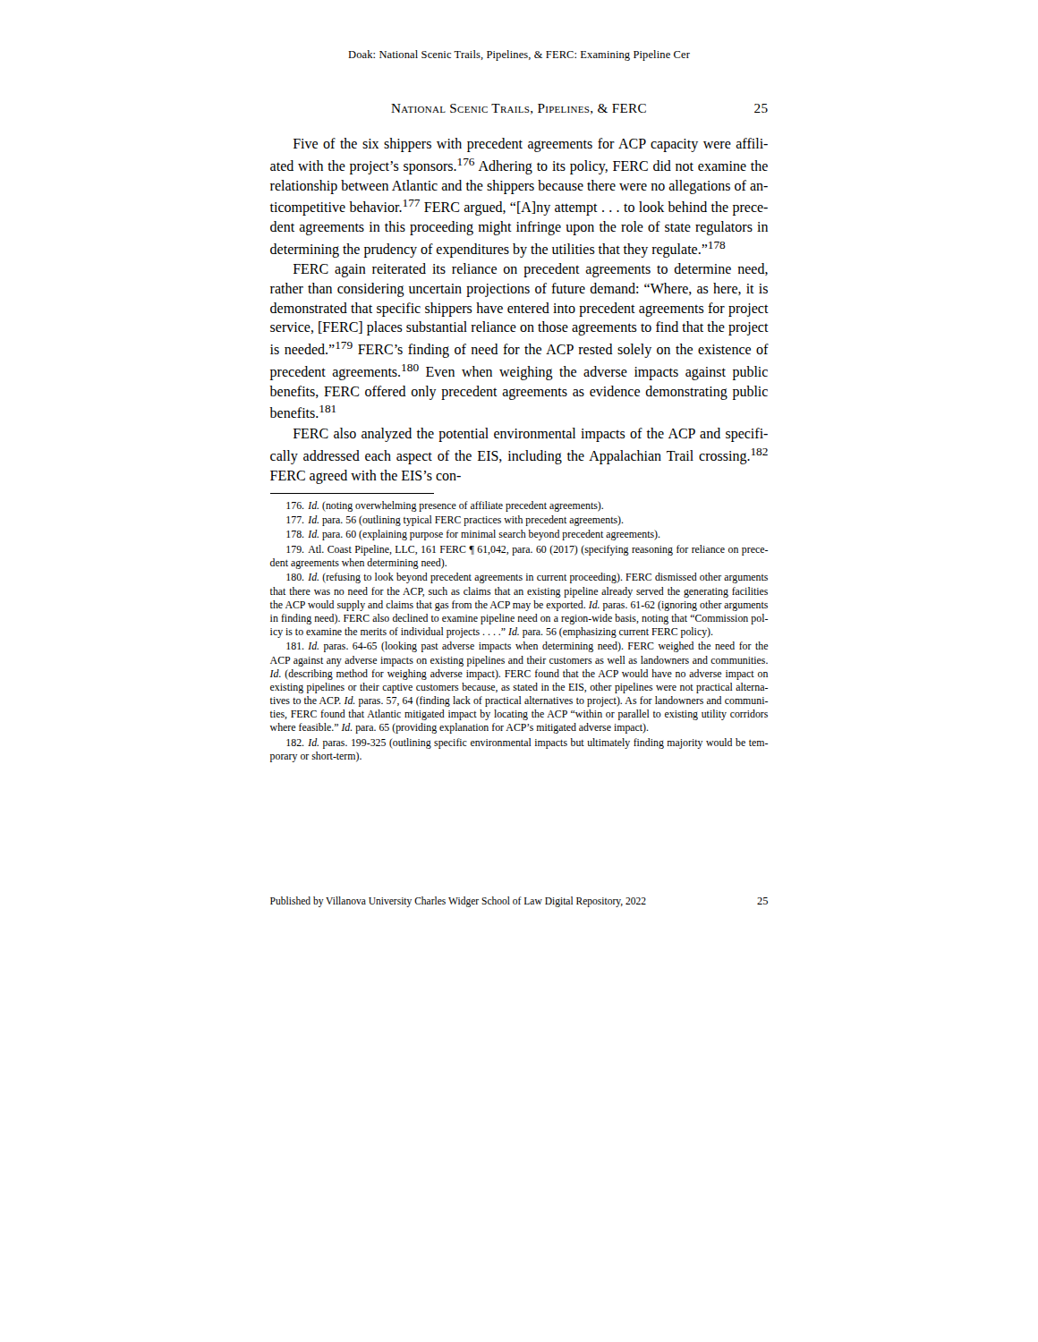Doak: National Scenic Trails, Pipelines, & FERC: Examining Pipeline Cer
National Scenic Trails, Pipelines, & FERC 25
Five of the six shippers with precedent agreements for ACP capacity were affiliated with the project’s sponsors.176 Adhering to its policy, FERC did not examine the relationship between Atlantic and the shippers because there were no allegations of anticompetitive behavior.177 FERC argued, “[A]ny attempt . . . to look behind the precedent agreements in this proceeding might infringe upon the role of state regulators in determining the prudency of expenditures by the utilities that they regulate.”178
FERC again reiterated its reliance on precedent agreements to determine need, rather than considering uncertain projections of future demand: “Where, as here, it is demonstrated that specific shippers have entered into precedent agreements for project service, [FERC] places substantial reliance on those agreements to find that the project is needed.”179 FERC’s finding of need for the ACP rested solely on the existence of precedent agreements.180 Even when weighing the adverse impacts against public benefits, FERC offered only precedent agreements as evidence demonstrating public benefits.181
FERC also analyzed the potential environmental impacts of the ACP and specifically addressed each aspect of the EIS, including the Appalachian Trail crossing.182 FERC agreed with the EIS’s con-
176. Id. (noting overwhelming presence of affiliate precedent agreements).
177. Id. para. 56 (outlining typical FERC practices with precedent agreements).
178. Id. para. 60 (explaining purpose for minimal search beyond precedent agreements).
179. Atl. Coast Pipeline, LLC, 161 FERC ¶ 61,042, para. 60 (2017) (specifying reasoning for reliance on precedent agreements when determining need).
180. Id. (refusing to look beyond precedent agreements in current proceeding). FERC dismissed other arguments that there was no need for the ACP, such as claims that an existing pipeline already served the generating facilities the ACP would supply and claims that gas from the ACP may be exported. Id. paras. 61-62 (ignoring other arguments in finding need). FERC also declined to examine pipeline need on a region-wide basis, noting that “Commission policy is to examine the merits of individual projects . . . .” Id. para. 56 (emphasizing current FERC policy).
181. Id. paras. 64-65 (looking past adverse impacts when determining need). FERC weighed the need for the ACP against any adverse impacts on existing pipelines and their customers as well as landowners and communities. Id. (describing method for weighing adverse impact). FERC found that the ACP would have no adverse impact on existing pipelines or their captive customers because, as stated in the EIS, other pipelines were not practical alternatives to the ACP. Id. paras. 57, 64 (finding lack of practical alternatives to project). As for landowners and communities, FERC found that Atlantic mitigated impact by locating the ACP “within or parallel to existing utility corridors where feasible.” Id. para. 65 (providing explanation for ACP’s mitigated adverse impact).
182. Id. paras. 199-325 (outlining specific environmental impacts but ultimately finding majority would be temporary or short-term).
Published by Villanova University Charles Widger School of Law Digital Repository, 2022 25